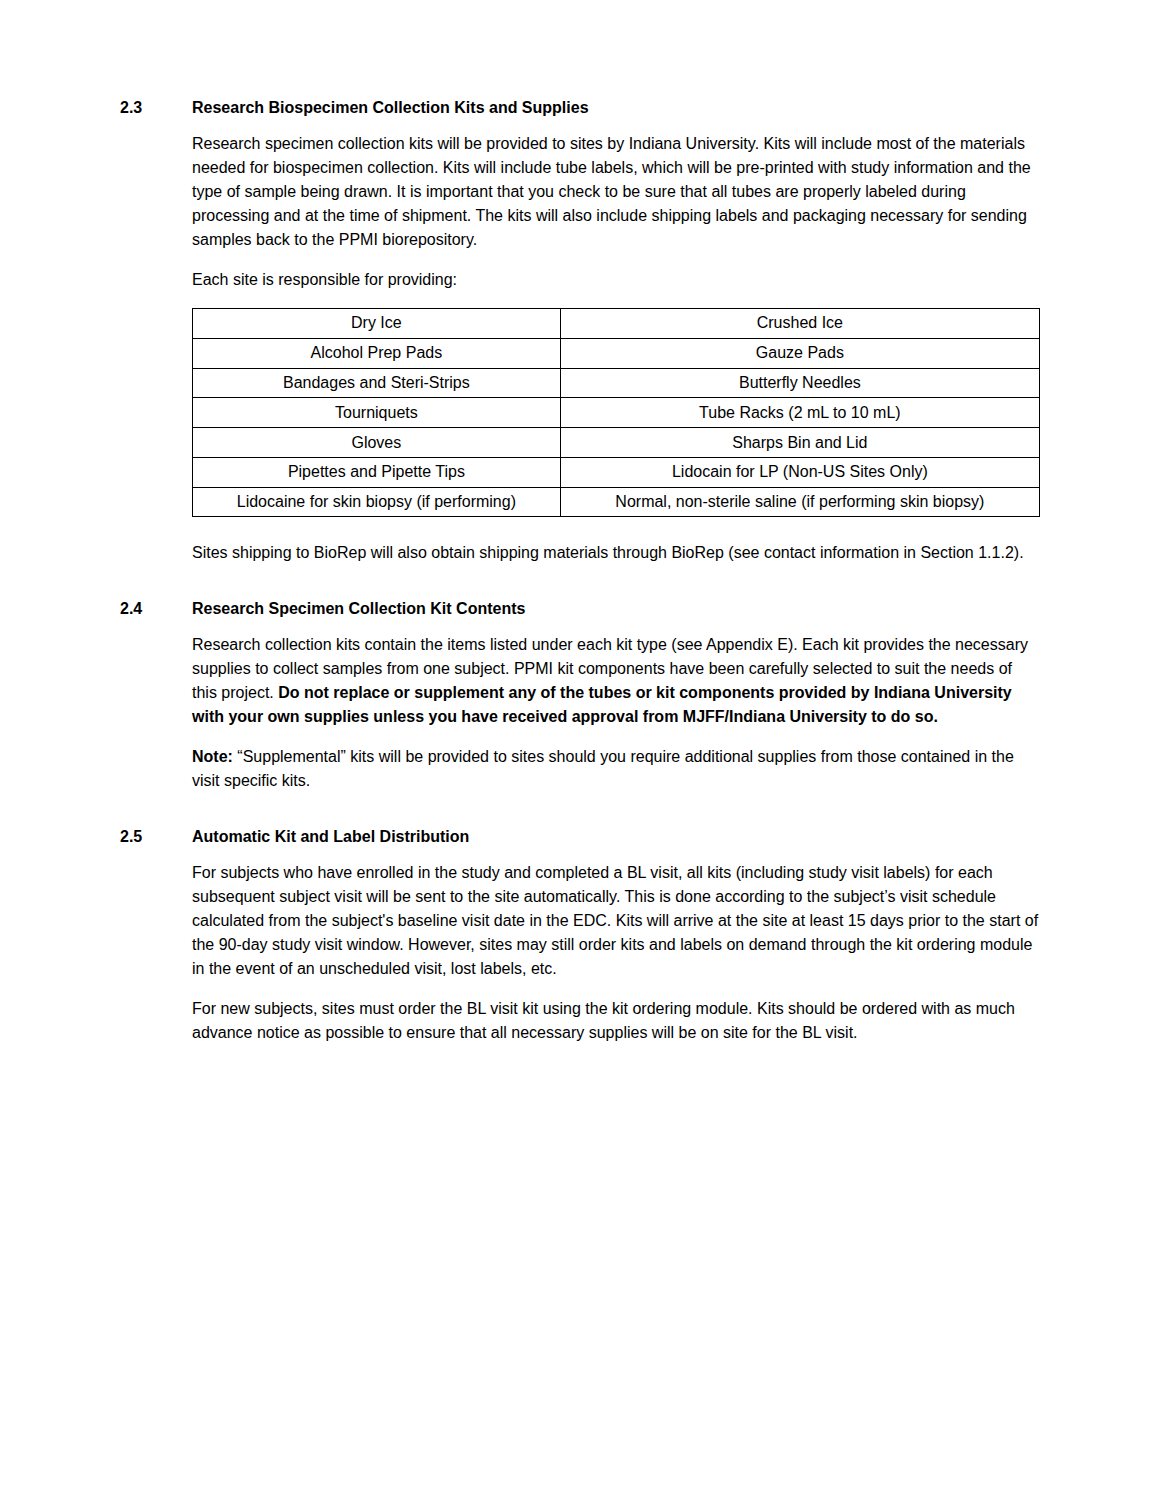2.3 Research Biospecimen Collection Kits and Supplies
Research specimen collection kits will be provided to sites by Indiana University. Kits will include most of the materials needed for biospecimen collection. Kits will include tube labels, which will be pre-printed with study information and the type of sample being drawn. It is important that you check to be sure that all tubes are properly labeled during processing and at the time of shipment. The kits will also include shipping labels and packaging necessary for sending samples back to the PPMI biorepository.
Each site is responsible for providing:
| Dry Ice | Crushed Ice |
| Alcohol Prep Pads | Gauze Pads |
| Bandages and Steri-Strips | Butterfly Needles |
| Tourniquets | Tube Racks (2 mL to 10 mL) |
| Gloves | Sharps Bin and Lid |
| Pipettes and Pipette Tips | Lidocain for LP (Non-US Sites Only) |
| Lidocaine for skin biopsy (if performing) | Normal, non-sterile saline (if performing skin biopsy) |
Sites shipping to BioRep will also obtain shipping materials through BioRep (see contact information in Section 1.1.2).
2.4 Research Specimen Collection Kit Contents
Research collection kits contain the items listed under each kit type (see Appendix E). Each kit provides the necessary supplies to collect samples from one subject. PPMI kit components have been carefully selected to suit the needs of this project. Do not replace or supplement any of the tubes or kit components provided by Indiana University with your own supplies unless you have received approval from MJFF/Indiana University to do so.
Note: “Supplemental” kits will be provided to sites should you require additional supplies from those contained in the visit specific kits.
2.5 Automatic Kit and Label Distribution
For subjects who have enrolled in the study and completed a BL visit, all kits (including study visit labels) for each subsequent subject visit will be sent to the site automatically. This is done according to the subject’s visit schedule calculated from the subject's baseline visit date in the EDC. Kits will arrive at the site at least 15 days prior to the start of the 90-day study visit window. However, sites may still order kits and labels on demand through the kit ordering module in the event of an unscheduled visit, lost labels, etc.
For new subjects, sites must order the BL visit kit using the kit ordering module. Kits should be ordered with as much advance notice as possible to ensure that all necessary supplies will be on site for the BL visit.